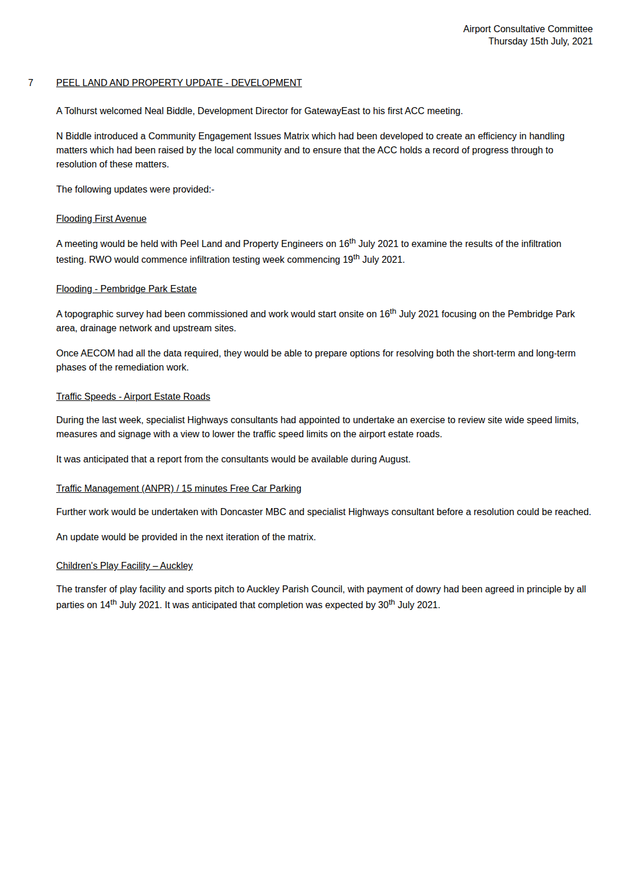Airport Consultative Committee
Thursday 15th July, 2021
7
Peel Land and Property Update - Development
A Tolhurst welcomed Neal Biddle, Development Director for GatewayEast to his first ACC meeting.
N Biddle introduced a Community Engagement Issues Matrix which had been developed to create an efficiency in handling matters which had been raised by the local community and to ensure that the ACC holds a record of progress through to resolution of these matters.
The following updates were provided:-
Flooding First Avenue
A meeting would be held with Peel Land and Property Engineers on 16th July 2021 to examine the results of the infiltration testing. RWO would commence infiltration testing week commencing 19th July 2021.
Flooding - Pembridge Park Estate
A topographic survey had been commissioned and work would start onsite on 16th July 2021 focusing on the Pembridge Park area, drainage network and upstream sites.
Once AECOM had all the data required, they would be able to prepare options for resolving both the short-term and long-term phases of the remediation work.
Traffic Speeds - Airport Estate Roads
During the last week, specialist Highways consultants had appointed to undertake an exercise to review site wide speed limits, measures and signage with a view to lower the traffic speed limits on the airport estate roads.
It was anticipated that a report from the consultants would be available during August.
Traffic Management (ANPR) / 15 minutes Free Car Parking
Further work would be undertaken with Doncaster MBC and specialist Highways consultant before a resolution could be reached.
An update would be provided in the next iteration of the matrix.
Children's Play Facility – Auckley
The transfer of play facility and sports pitch to Auckley Parish Council, with payment of dowry had been agreed in principle by all parties on 14th July 2021. It was anticipated that completion was expected by 30th July 2021.